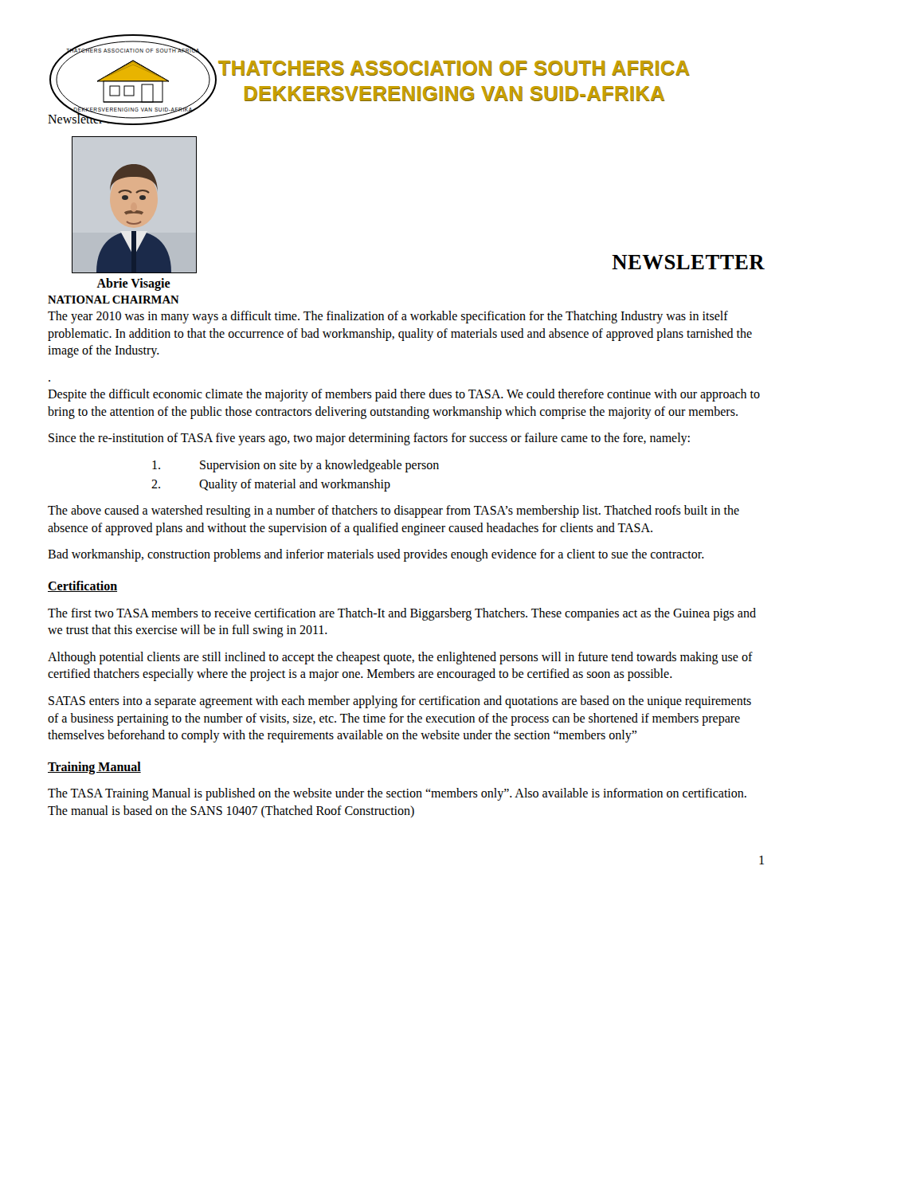THATCHERS ASSOCIATION OF SOUTH AFRICA DEKKERSVERENIGING VAN SUID-AFRIKA
THATCHERS ASSOCIATION OF SOUTH AFRICA
DEKKERSVERENIGING VAN SUID-AFRIKA
Newsletter 7/2010
Abrie Visagie
NATIONAL CHAIRMAN
NEWSLETTER
The year 2010 was in many ways a difficult time. The finalization of a workable specification for the Thatching Industry was in itself problematic. In addition to that the occurrence of bad workmanship, quality of materials used and absence of approved plans tarnished the image of the Industry.
.
Despite the difficult economic climate the majority of members paid there dues to TASA. We could therefore continue with our approach to bring to the attention of the public those contractors delivering outstanding workmanship which comprise the majority of our members.
Since the re-institution of TASA five years ago, two major determining factors for success or failure came to the fore, namely:
1. Supervision on site by a knowledgeable person
2. Quality of material and workmanship
The above caused a watershed resulting in a number of thatchers to disappear from TASA’s membership list. Thatched roofs built in the absence of approved plans and without the supervision of a qualified engineer caused headaches for clients and TASA.
Bad workmanship, construction problems and inferior materials used provides enough evidence for a client to sue the contractor.
Certification
The first two TASA members to receive certification are Thatch-It and Biggarsberg Thatchers. These companies act as the Guinea pigs and we trust that this exercise will be in full swing in 2011.
Although potential clients are still inclined to accept the cheapest quote, the enlightened persons will in future tend towards making use of certified thatchers especially where the project is a major one. Members are encouraged to be certified as soon as possible.
SATAS enters into a separate agreement with each member applying for certification and quotations are based on the unique requirements of a business pertaining to the number of visits, size, etc. The time for the execution of the process can be shortened if members prepare themselves beforehand to comply with the requirements available on the website under the section “members only”
Training Manual
The TASA Training Manual is published on the website under the section “members only”. Also available is information on certification. The manual is based on the SANS 10407 (Thatched Roof Construction)
1